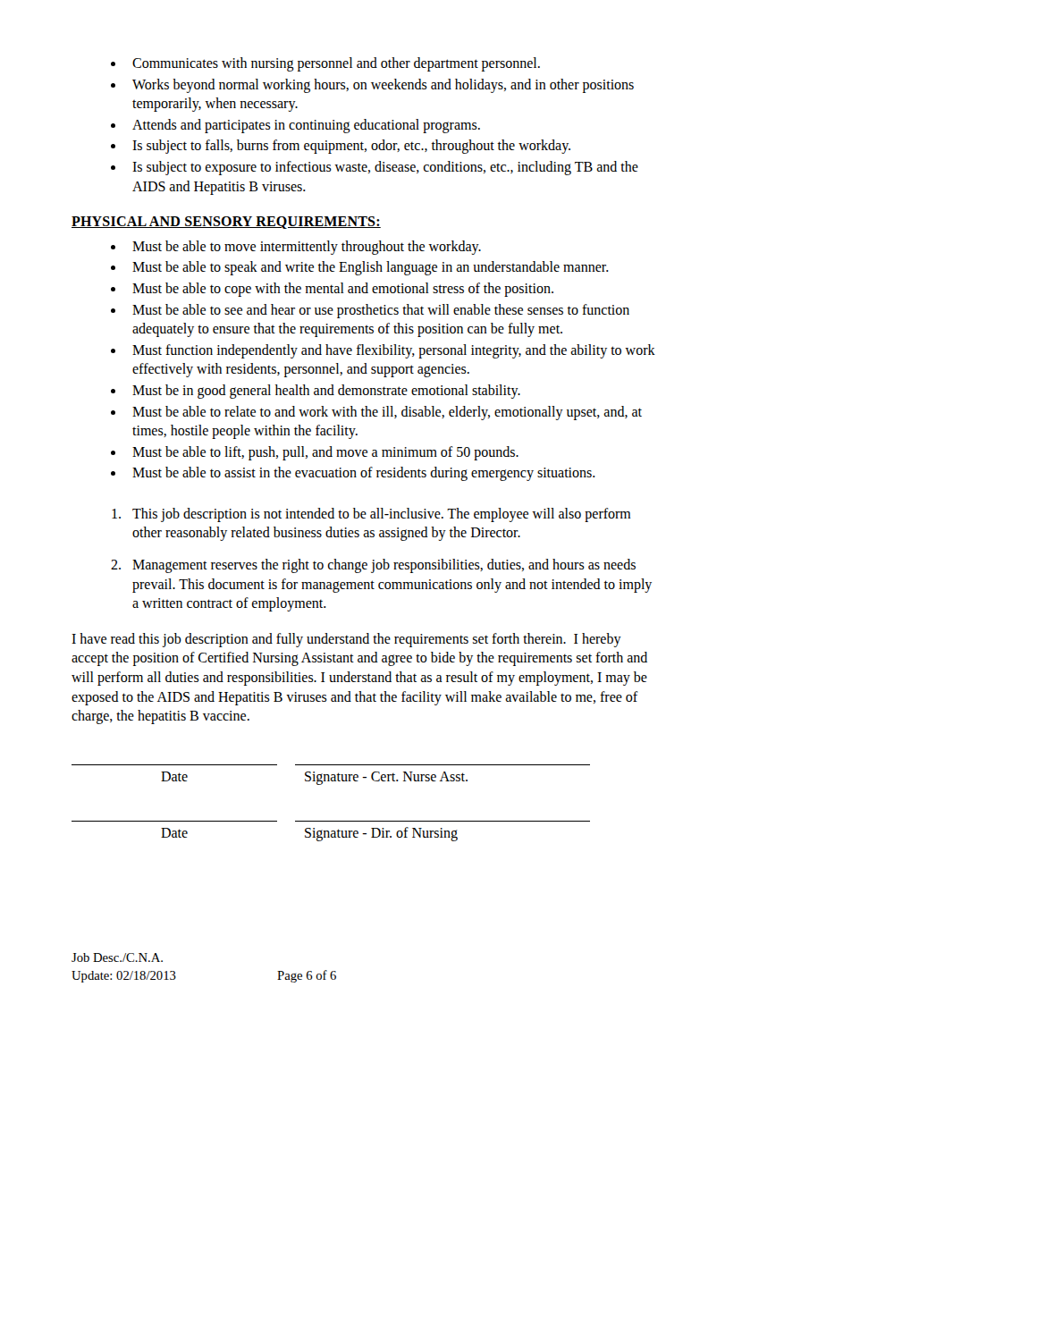Communicates with nursing personnel and other department personnel.
Works beyond normal working hours, on weekends and holidays, and in other positions temporarily, when necessary.
Attends and participates in continuing educational programs.
Is subject to falls, burns from equipment, odor, etc., throughout the workday.
Is subject to exposure to infectious waste, disease, conditions, etc., including TB and the AIDS and Hepatitis B viruses.
PHYSICAL AND SENSORY REQUIREMENTS:
Must be able to move intermittently throughout the workday.
Must be able to speak and write the English language in an understandable manner.
Must be able to cope with the mental and emotional stress of the position.
Must be able to see and hear or use prosthetics that will enable these senses to function adequately to ensure that the requirements of this position can be fully met.
Must function independently and have flexibility, personal integrity, and the ability to work effectively with residents, personnel, and support agencies.
Must be in good general health and demonstrate emotional stability.
Must be able to relate to and work with the ill, disable, elderly, emotionally upset, and, at times, hostile people within the facility.
Must be able to lift, push, pull, and move a minimum of 50 pounds.
Must be able to assist in the evacuation of residents during emergency situations.
This job description is not intended to be all-inclusive. The employee will also perform other reasonably related business duties as assigned by the Director.
Management reserves the right to change job responsibilities, duties, and hours as needs prevail. This document is for management communications only and not intended to imply a written contract of employment.
I have read this job description and fully understand the requirements set forth therein. I hereby accept the position of Certified Nursing Assistant and agree to bide by the requirements set forth and will perform all duties and responsibilities. I understand that as a result of my employment, I may be exposed to the AIDS and Hepatitis B viruses and that the facility will make available to me, free of charge, the hepatitis B vaccine.
Date Signature - Cert. Nurse Asst.
Date Signature - Dir. of Nursing
Job Desc./C.N.A.
Update: 02/18/2013 Page 6 of 6